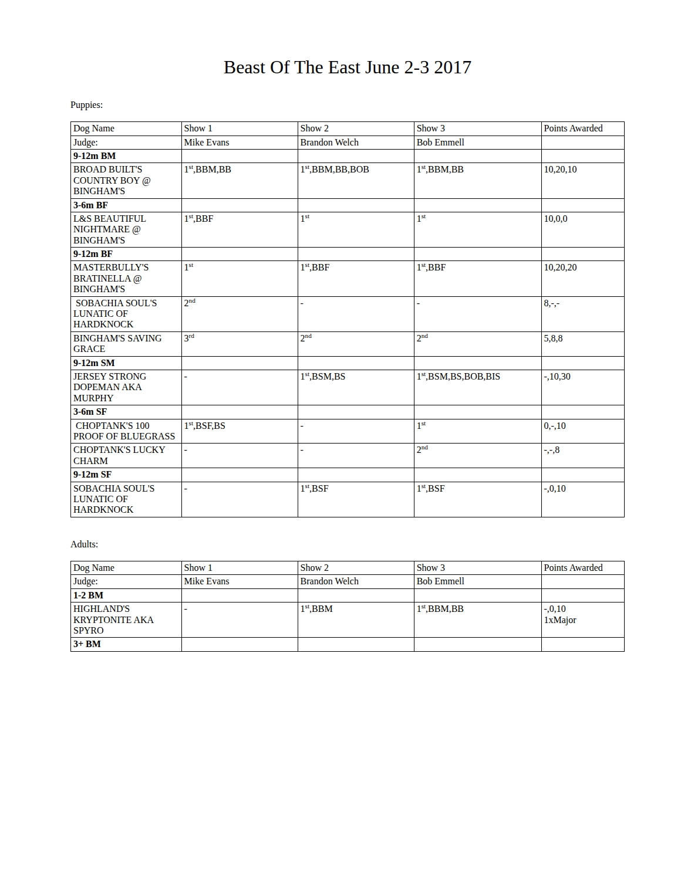Beast Of The East June 2-3 2017
Puppies:
| Dog Name | Show 1 | Show 2 | Show 3 | Points Awarded |
| Judge: | Mike Evans | Brandon Welch | Bob Emmell | |
| 9-12m BM | | | | |
| BROAD BUILT'S COUNTRY BOY @ BINGHAM'S | 1 st ,BBM,BB | 1 st ,BBM,BB,BOB | 1 st ,BBM,BB | 10,20,10 |
| 3-6m BF | | | | |
| L&S BEAUTIFUL NIGHTMARE @ BINGHAM'S | 1 st ,BBF | 1 st | 1 st | 10,0,0 |
| 9-12m BF | | | | |
| MASTERBULLY'S BRATINELLA @ BINGHAM'S | 1 st | 1 st ,BBF | 1 st ,BBF | 10,20,20 |
| SOBACHIA SOUL'S LUNATIC OF HARDKNOCK | 2 nd | - | - | 8,-,- |
| BINGHAM'S SAVING GRACE | 3 rd | 2 nd | 2 nd | 5,8,8 |
| 9-12m SM | | | | |
| JERSEY STRONG DOPEMAN AKA MURPHY | - | 1 st ,BSM,BS | 1 st ,BSM,BS,BOB,BIS | -,10,30 |
| 3-6m SF | | | | |
| CHOPTANK'S 100 PROOF OF BLUEGRASS | 1 st ,BSF,BS | - | 1 st | 0,-,10 |
| CHOPTANK'S LUCKY CHARM | - | - | 2 nd | -,-,8 |
| 9-12m SF | | | | |
| SOBACHIA SOUL'S LUNATIC OF HARDKNOCK | - | 1 st ,BSF | 1 st ,BSF | -,0,10 |
Adults:
| Dog Name | Show 1 | Show 2 | Show 3 | Points Awarded |
| Judge: | Mike Evans | Brandon Welch | Bob Emmell | |
| 1-2 BM | | | | |
| HIGHLAND'S KRYPTONITE AKA SPYRO | - | 1 st ,BBM | 1 st ,BBM,BB | -,0,10 1xMajor |
| 3+ BM | | | | |